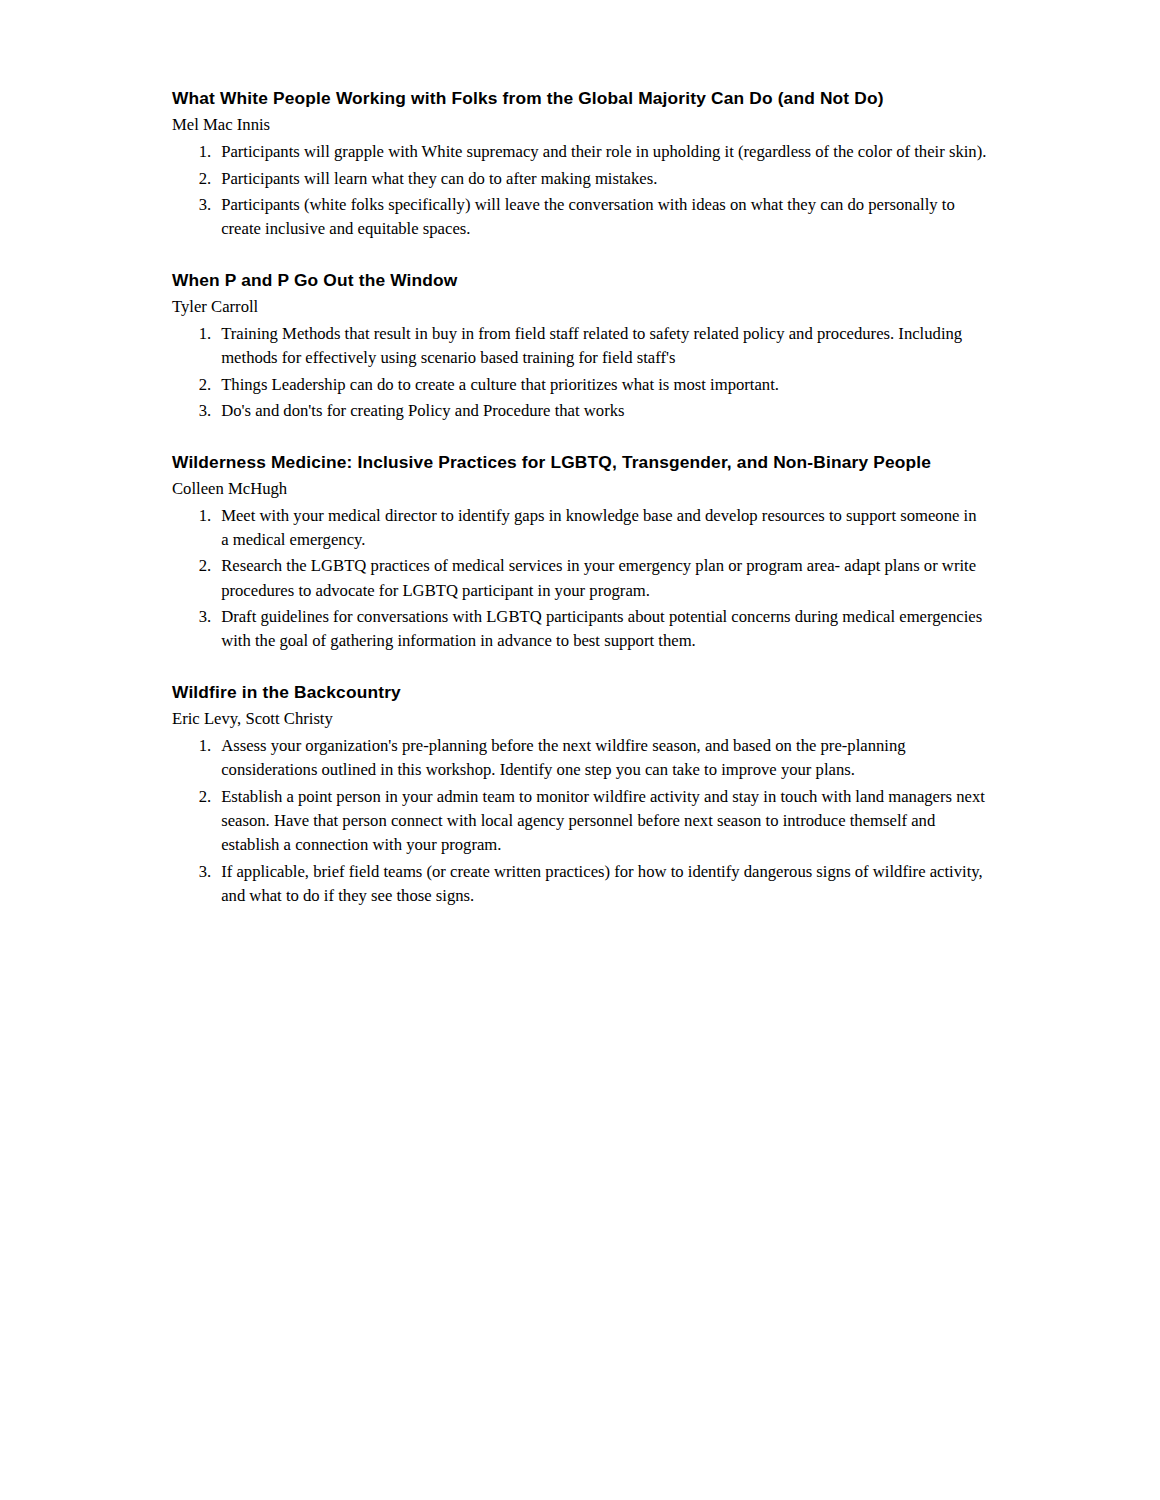What White People Working with Folks from the Global Majority Can Do (and Not Do)
Mel Mac Innis
Participants will grapple with White supremacy and their role in upholding it (regardless of the color of their skin).
Participants will learn what they can do to after making mistakes.
Participants (white folks specifically) will leave the conversation with ideas on what they can do personally to create inclusive and equitable spaces.
When P and P Go Out the Window
Tyler Carroll
Training Methods that result in buy in from field staff related to safety related policy and procedures. Including methods for effectively using scenario based training for field staff's
Things Leadership can do to create a culture that prioritizes what is most important.
Do's and don'ts for creating Policy and Procedure that works
Wilderness Medicine: Inclusive Practices for LGBTQ, Transgender, and Non-Binary People
Colleen McHugh
Meet with your medical director to identify gaps in knowledge base and develop resources to support someone in a medical emergency.
Research the LGBTQ practices of medical services in your emergency plan or program area- adapt plans or write procedures to advocate for LGBTQ participant in your program.
Draft guidelines for conversations with LGBTQ participants about potential concerns during medical emergencies with the goal of gathering information in advance to best support them.
Wildfire in the Backcountry
Eric Levy, Scott Christy
Assess your organization's pre-planning before the next wildfire season, and based on the pre-planning considerations outlined in this workshop. Identify one step you can take to improve your plans.
Establish a point person in your admin team to monitor wildfire activity and stay in touch with land managers next season. Have that person connect with local agency personnel before next season to introduce themself and establish a connection with your program.
If applicable, brief field teams (or create written practices) for how to identify dangerous signs of wildfire activity, and what to do if they see those signs.